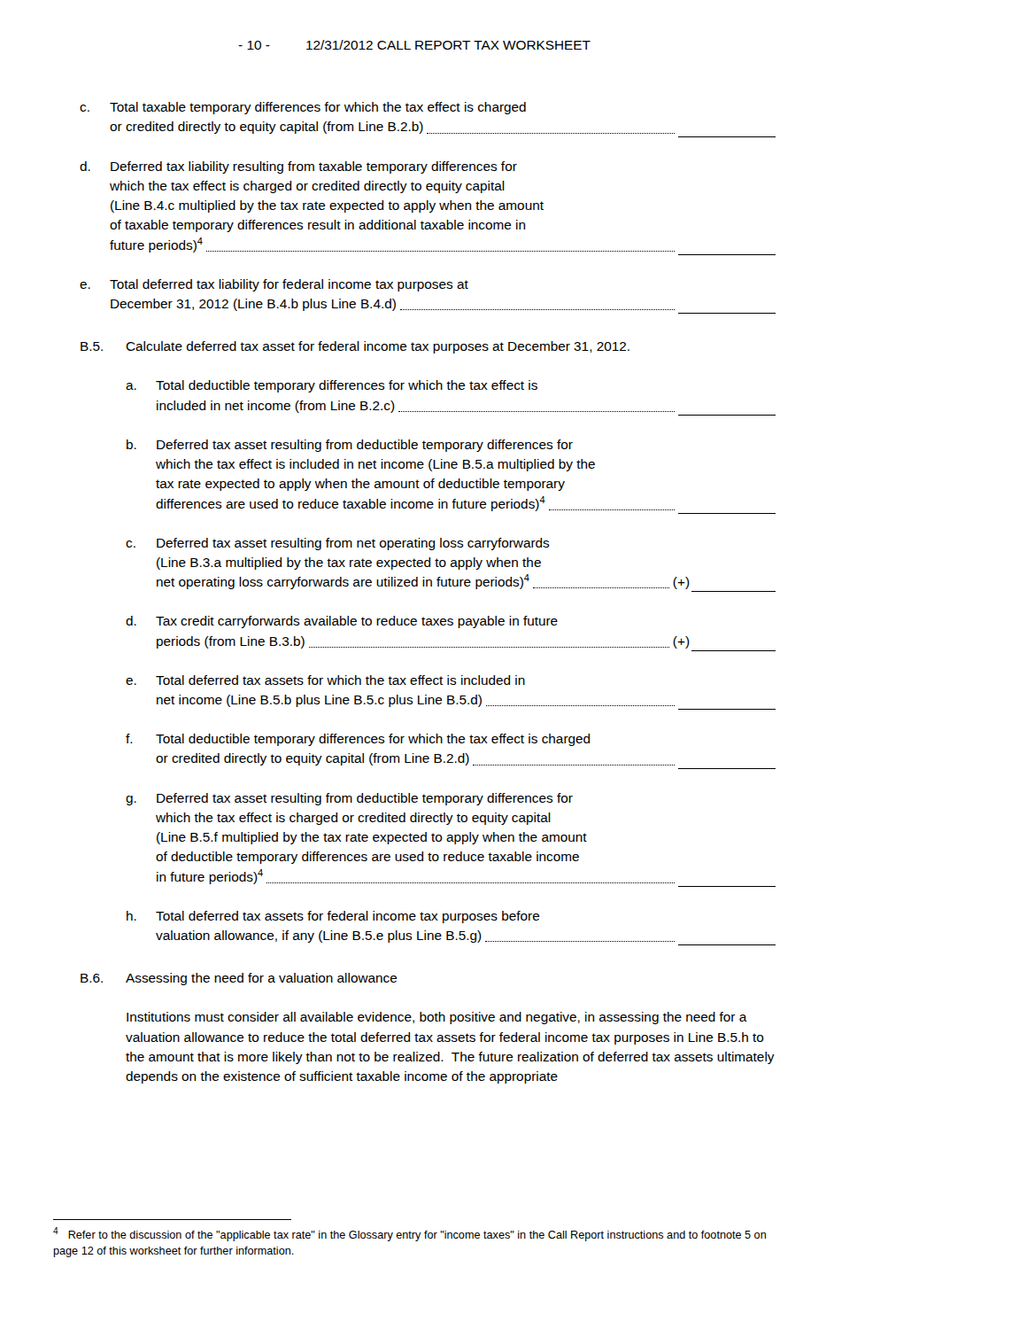- 10 -12/31/2012 CALL REPORT TAX WORKSHEET
c.
Total taxable temporary differences for which the tax effect is charged
or credited directly to equity capital (from Line B.2.b)
d.
Deferred tax liability resulting from taxable temporary differences for
which the tax effect is charged or credited directly to equity capital
(Line B.4.c multiplied by the tax rate expected to apply when the amount
of taxable temporary differences result in additional taxable income in
future periods)4
e.
Total deferred tax liability for federal income tax purposes at
December 31, 2012 (Line B.4.b plus Line B.4.d)
B.5.
Calculate deferred tax asset for federal income tax purposes at December 31, 2012.
a.
Total deductible temporary differences for which the tax effect is
included in net income (from Line B.2.c)
b.
Deferred tax asset resulting from deductible temporary differences for
which the tax effect is included in net income (Line B.5.a multiplied by the
tax rate expected to apply when the amount of deductible temporary
differences are used to reduce taxable income in future periods)4
c.
Deferred tax asset resulting from net operating loss carryforwards
(Line B.3.a multiplied by the tax rate expected to apply when the
net operating loss carryforwards are utilized in future periods)4 (+)
d.
Tax credit carryforwards available to reduce taxes payable in future
periods (from Line B.3.b) (+)
e.
Total deferred tax assets for which the tax effect is included in
net income (Line B.5.b plus Line B.5.c plus Line B.5.d)
f.
Total deductible temporary differences for which the tax effect is charged
or credited directly to equity capital (from Line B.2.d)
g.
Deferred tax asset resulting from deductible temporary differences for
which the tax effect is charged or credited directly to equity capital
(Line B.5.f multiplied by the tax rate expected to apply when the amount
of deductible temporary differences are used to reduce taxable income
in future periods)4
h.
Total deferred tax assets for federal income tax purposes before
valuation allowance, if any (Line B.5.e plus Line B.5.g)
B.6.
Assessing the need for a valuation allowance
Institutions must consider all available evidence, both positive and negative, in assessing the need for a valuation allowance to reduce the total deferred tax assets for federal income tax purposes in Line B.5.h to the amount that is more likely than not to be realized. The future realization of deferred tax assets ultimately depends on the existence of sufficient taxable income of the appropriate
4 Refer to the discussion of the "applicable tax rate" in the Glossary entry for "income taxes" in the Call Report instructions and to footnote 5 on page 12 of this worksheet for further information.